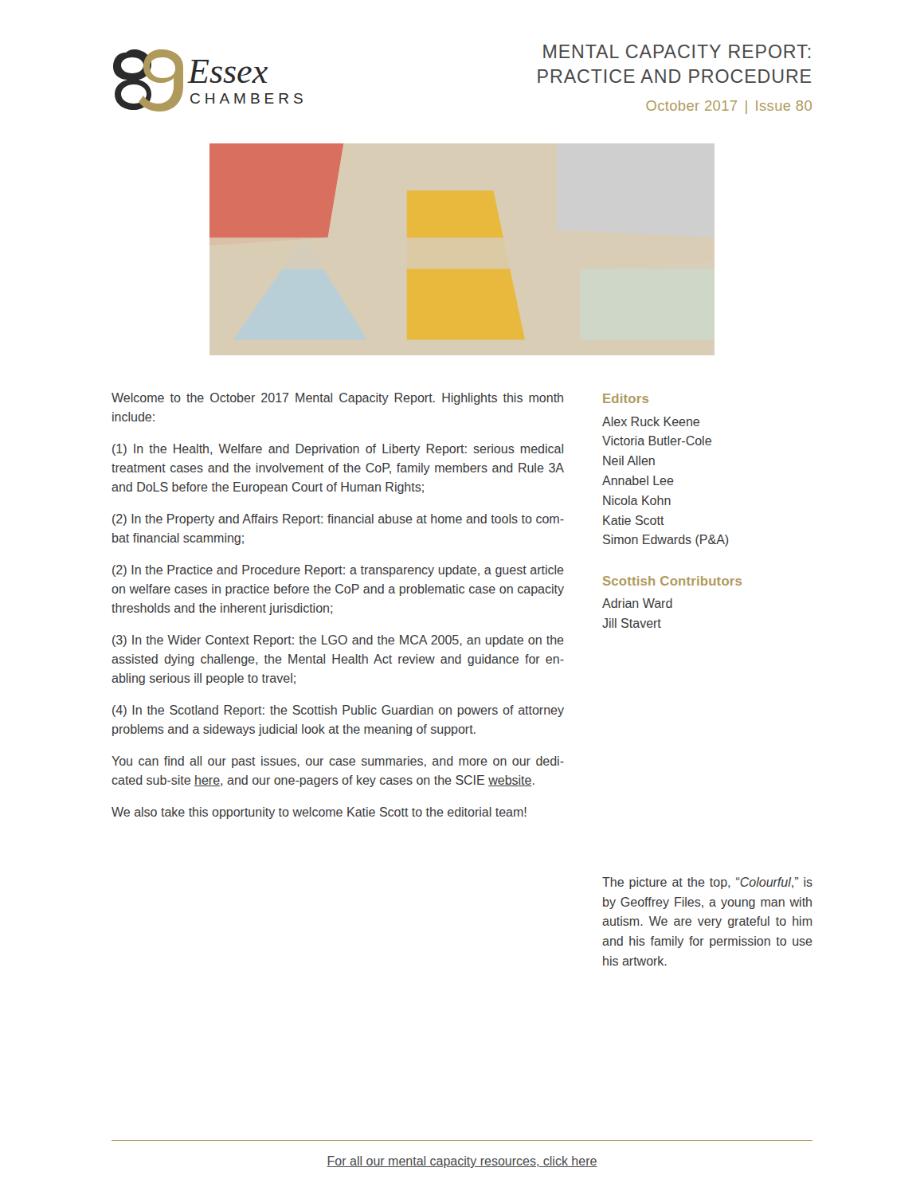39 Essex Chambers Essex CHAMBERS
Mental Capacity Report:
Practice and Procedure
October 2017|Issue 80
Welcome to the October 2017 Mental Capacity Report. Highlights this month include:
(1) In the Health, Welfare and Deprivation of Liberty Report: serious medical treatment cases and the involvement of the CoP, family members and Rule 3A and DoLS before the European Court of Human Rights;
(2) In the Property and Affairs Report: financial abuse at home and tools to combat financial scamming;
(2) In the Practice and Procedure Report: a transparency update, a guest article on welfare cases in practice before the CoP and a problematic case on capacity thresholds and the inherent jurisdiction;
(3) In the Wider Context Report: the LGO and the MCA 2005, an update on the assisted dying challenge, the Mental Health Act review and guidance for enabling serious ill people to travel;
(4) In the Scotland Report: the Scottish Public Guardian on powers of attorney problems and a sideways judicial look at the meaning of support.
You can find all our past issues, our case summaries, and more on our dedicated sub-site here, and our one-pagers of key cases on the SCIE website.
We also take this opportunity to welcome Katie Scott to the editorial team!
Editors
Alex Ruck Keene
Victoria Butler-Cole
Neil Allen
Annabel Lee
Nicola Kohn
Katie Scott
Simon Edwards (P&A)
Scottish Contributors
Adrian Ward
Jill Stavert
The picture at the top, “Colourful,” is by Geoffrey Files, a young man with autism. We are very grateful to him and his family for permission to use his artwork.
For all our mental capacity resources, click here